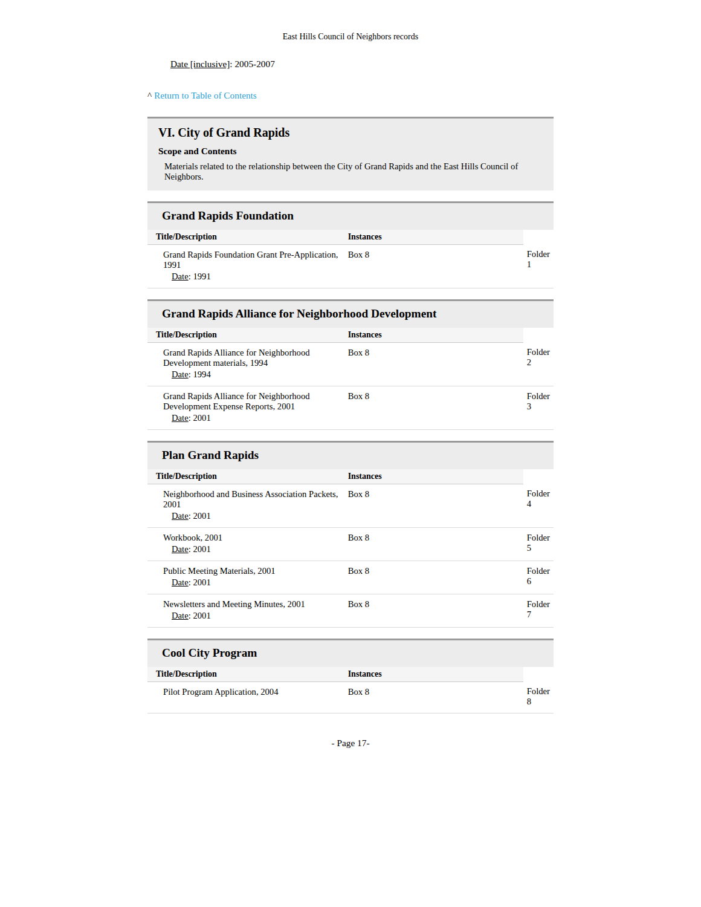East Hills Council of Neighbors records
Date [inclusive]: 2005-2007
^ Return to Table of Contents
VI. City of Grand Rapids
Scope and Contents
Materials related to the relationship between the City of Grand Rapids and the East Hills Council of Neighbors.
Grand Rapids Foundation
| Title/Description | Instances |
| --- | --- |
| Grand Rapids Foundation Grant Pre-Application, 1991 Date : 1991 | Box 8 | Folder 1 |
Grand Rapids Alliance for Neighborhood Development
| Title/Description | Instances |
| --- | --- |
| Grand Rapids Alliance for Neighborhood Development materials, 1994 Date : 1994 | Box 8 | Folder 2 |
| Grand Rapids Alliance for Neighborhood Development Expense Reports, 2001 Date : 2001 | Box 8 | Folder 3 |
Plan Grand Rapids
| Title/Description | Instances |
| --- | --- |
| Neighborhood and Business Association Packets, 2001 Date : 2001 | Box 8 | Folder 4 |
| Workbook, 2001 Date : 2001 | Box 8 | Folder 5 |
| Public Meeting Materials, 2001 Date : 2001 | Box 8 | Folder 6 |
| Newsletters and Meeting Minutes, 2001 Date : 2001 | Box 8 | Folder 7 |
Cool City Program
| Title/Description | Instances |
| --- | --- |
| Pilot Program Application, 2004 | Box 8 | Folder 8 |
- Page 17-